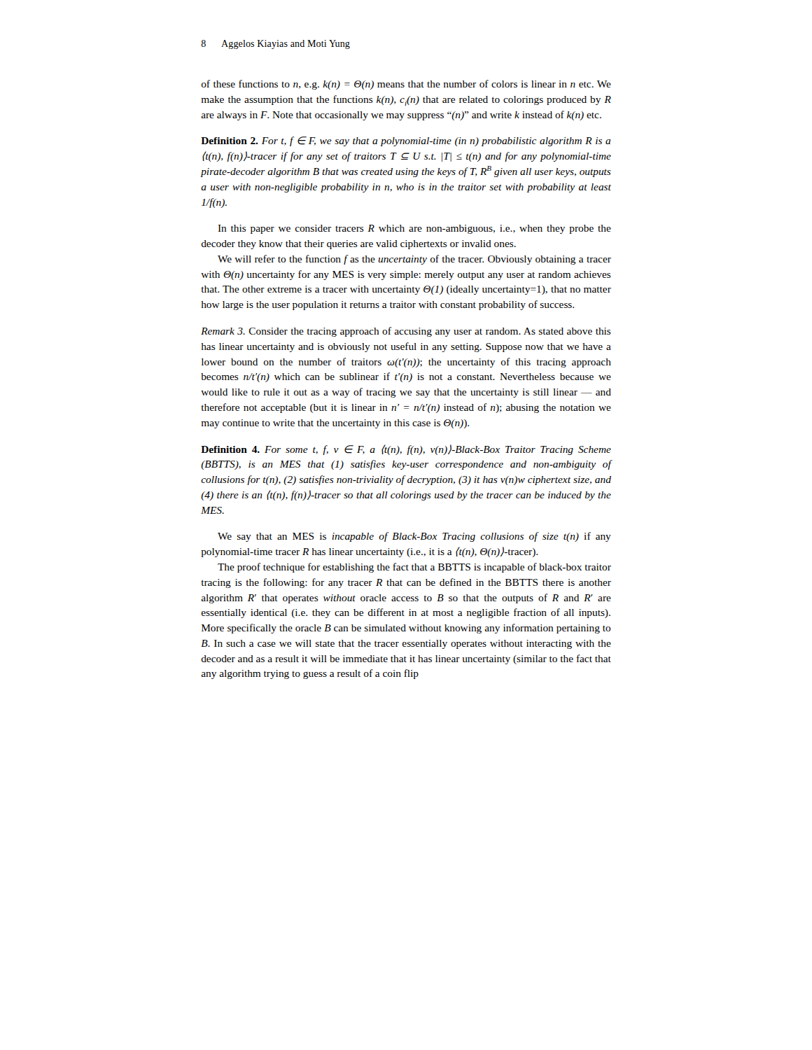8 Aggelos Kiayias and Moti Yung
of these functions to n, e.g. k(n) = Θ(n) means that the number of colors is linear in n etc. We make the assumption that the functions k(n), ci(n) that are related to colorings produced by R are always in F. Note that occasionally we may suppress “(n)” and write k instead of k(n) etc.
Definition 2. For t, f ∈ F, we say that a polynomial-time (in n) probabilistic algorithm R is a ⟨t(n), f(n)⟩-tracer if for any set of traitors T ⊆ U s.t. |T| ≤ t(n) and for any polynomial-time pirate-decoder algorithm B that was created using the keys of T, RB given all user keys, outputs a user with non-negligible probability in n, who is in the traitor set with probability at least 1/f(n).
In this paper we consider tracers R which are non-ambiguous, i.e., when they probe the decoder they know that their queries are valid ciphertexts or invalid ones.
We will refer to the function f as the uncertainty of the tracer. Obviously obtaining a tracer with Θ(n) uncertainty for any MES is very simple: merely output any user at random achieves that. The other extreme is a tracer with uncertainty Θ(1) (ideally uncertainty=1), that no matter how large is the user population it returns a traitor with constant probability of success.
Remark 3. Consider the tracing approach of accusing any user at random. As stated above this has linear uncertainty and is obviously not useful in any setting. Suppose now that we have a lower bound on the number of traitors ω(t′(n)); the uncertainty of this tracing approach becomes n/t′(n) which can be sublinear if t′(n) is not a constant. Nevertheless because we would like to rule it out as a way of tracing we say that the uncertainty is still linear — and therefore not acceptable (but it is linear in n′ = n/t′(n) instead of n); abusing the notation we may continue to write that the uncertainty in this case is Θ(n)).
Definition 4. For some t, f, v ∈ F, a ⟨t(n), f(n), v(n)⟩-Black-Box Traitor Tracing Scheme (BBTTS), is an MES that (1) satisfies key-user correspondence and non-ambiguity of collusions for t(n), (2) satisfies non-triviality of decryption, (3) it has v(n)w ciphertext size, and (4) there is an ⟨t(n), f(n)⟩-tracer so that all colorings used by the tracer can be induced by the MES.
We say that an MES is incapable of Black-Box Tracing collusions of size t(n) if any polynomial-time tracer R has linear uncertainty (i.e., it is a ⟨t(n), Θ(n)⟩-tracer).
The proof technique for establishing the fact that a BBTTS is incapable of black-box traitor tracing is the following: for any tracer R that can be defined in the BBTTS there is another algorithm R′ that operates without oracle access to B so that the outputs of R and R′ are essentially identical (i.e. they can be different in at most a negligible fraction of all inputs). More specifically the oracle B can be simulated without knowing any information pertaining to B. In such a case we will state that the tracer essentially operates without interacting with the decoder and as a result it will be immediate that it has linear uncertainty (similar to the fact that any algorithm trying to guess a result of a coin flip